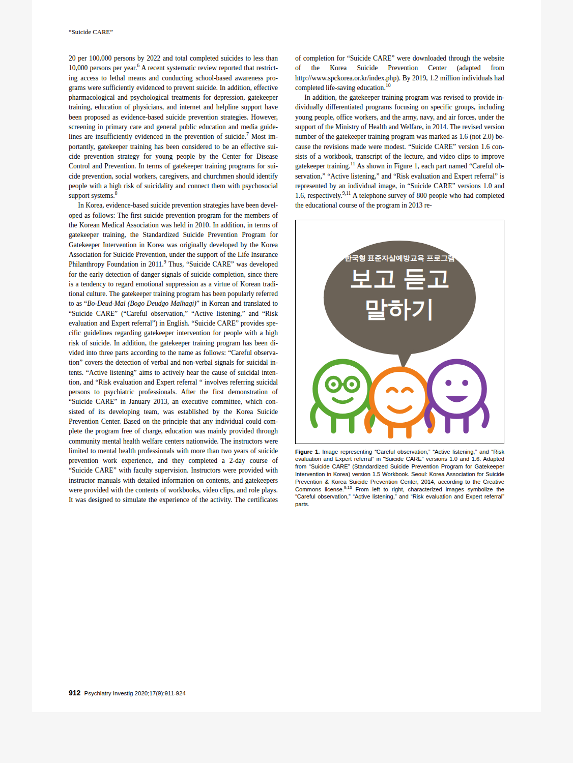“Suicide CARE”
20 per 100,000 persons by 2022 and total completed suicides to less than 10,000 persons per year.6 A recent systematic review reported that restricting access to lethal means and conducting school-based awareness programs were sufficiently evidenced to prevent suicide. In addition, effective pharmacological and psychological treatments for depression, gatekeeper training, education of physicians, and internet and helpline support have been proposed as evidence-based suicide prevention strategies. However, screening in primary care and general public education and media guidelines are insufficiently evidenced in the prevention of suicide.7 Most importantly, gatekeeper training has been considered to be an effective suicide prevention strategy for young people by the Center for Disease Control and Prevention. In terms of gatekeeper training programs for suicide prevention, social workers, caregivers, and churchmen should identify people with a high risk of suicidality and connect them with psychosocial support systems.8
In Korea, evidence-based suicide prevention strategies have been developed as follows: The first suicide prevention program for the members of the Korean Medical Association was held in 2010. In addition, in terms of gatekeeper training, the Standardized Suicide Prevention Program for Gatekeeper Intervention in Korea was originally developed by the Korea Association for Suicide Prevention, under the support of the Life Insurance Philanthropy Foundation in 2011.9 Thus, “Suicide CARE” was developed for the early detection of danger signals of suicide completion, since there is a tendency to regard emotional suppression as a virtue of Korean traditional culture. The gatekeeper training program has been popularly referred to as “Bo-Deud-Mal (Bogo Deudgo Malhagi)” in Korean and translated to “Suicide CARE” (“Careful observation,” “Active listening,” and “Risk evaluation and Expert referral”) in English. “Suicide CARE” provides specific guidelines regarding gatekeeper intervention for people with a high risk of suicide. In addition, the gatekeeper training program has been divided into three parts according to the name as follows: “Careful observation” covers the detection of verbal and non-verbal signals for suicidal intents. “Active listening” aims to actively hear the cause of suicidal intention, and “Risk evaluation and Expert referral “ involves referring suicidal persons to psychiatric professionals. After the first demonstration of “Suicide CARE” in January 2013, an executive committee, which consisted of its developing team, was established by the Korea Suicide Prevention Center. Based on the principle that any individual could complete the program free of charge, education was mainly provided through community mental health welfare centers nationwide. The instructors were limited to mental health professionals with more than two years of suicide prevention work experience, and they completed a 2-day course of “Suicide CARE” with faculty supervision. Instructors were provided with instructor manuals with detailed information on contents, and gatekeepers were provided with the contents of workbooks, video clips, and role plays. It was designed to simulate the experience of the activity. The certificates of completion for “Suicide CARE” were downloaded through the website of the Korea Suicide Prevention Center (adapted from http://www.spckorea.or.kr/index.php). By 2019, 1.2 million individuals had completed life-saving education.10
In addition, the gatekeeper training program was revised to provide individually differentiated programs focusing on specific groups, including young people, office workers, and the army, navy, and air forces, under the support of the Ministry of Health and Welfare, in 2014. The revised version number of the gatekeeper training program was marked as 1.6 (not 2.0) because the revisions made were modest. “Suicide CARE” version 1.6 consists of a workbook, transcript of the lecture, and video clips to improve gatekeeper training.11 As shown in Figure 1, each part named “Careful observation,” “Active listening,” and “Risk evaluation and Expert referral” is represented by an individual image, in “Suicide CARE” versions 1.0 and 1.6, respectively.9,11 A telephone survey of 800 people who had completed the educational course of the program in 2013 re-
한국형 표준자살예방교육 프로그램 보고 듣고 말하기
Figure 1. Image representing “Careful observation,” “Active listening,” and “Risk evaluation and Expert referral” in “Suicide CARE” versions 1.0 and 1.6. Adapted from “Suicide CARE” (Standardized Suicide Prevention Program for Gatekeeper Intervention in Korea) version 1.5 Workbook. Seoul: Korea Association for Suicide Prevention & Korea Suicide Prevention Center, 2014, according to the Creative Commons license.9,13 From left to right, characterized images symbolize the “Careful observation,” “Active listening,” and “Risk evaluation and Expert referral” parts.
912 Psychiatry Investig 2020;17(9):911-924